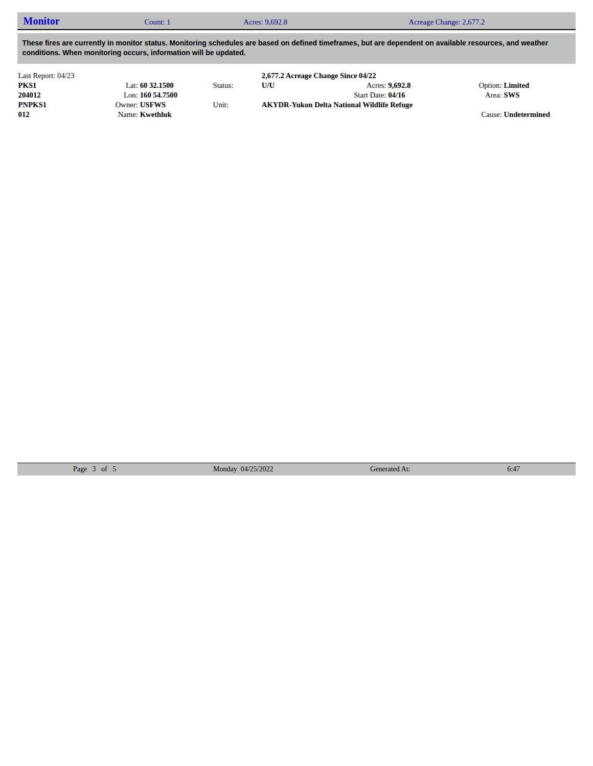Monitor
Count: 1
Acres: 9,692.8
Acreage Change: 2,677.2
These fires are currently in monitor status. Monitoring schedules are based on defined timeframes, but are dependent on available resources, and weather conditions. When monitoring occurs, information will be updated.
| Last Report: 04/23 | 2,677.2 Acreage Change Since 04/22 |
| PKS1 | Lat: | 60 32.1500 | Status: | U/U | Acres: | 9,692.8 | Option: | Limited |
| 204012 | Lon: | 160 54.7500 | | | Start Date: | 04/16 | Area: | SWS |
| PNPKS1 | Owner: | USFWS | Unit: | AKYDR-Yukon Delta National Wildlife Refuge | | |
| 012 | Name: | Kwethluk | | | | | Cause: | Undetermined |
Page 3 of 5 Monday 04/25/2022 Generated At: 6:47